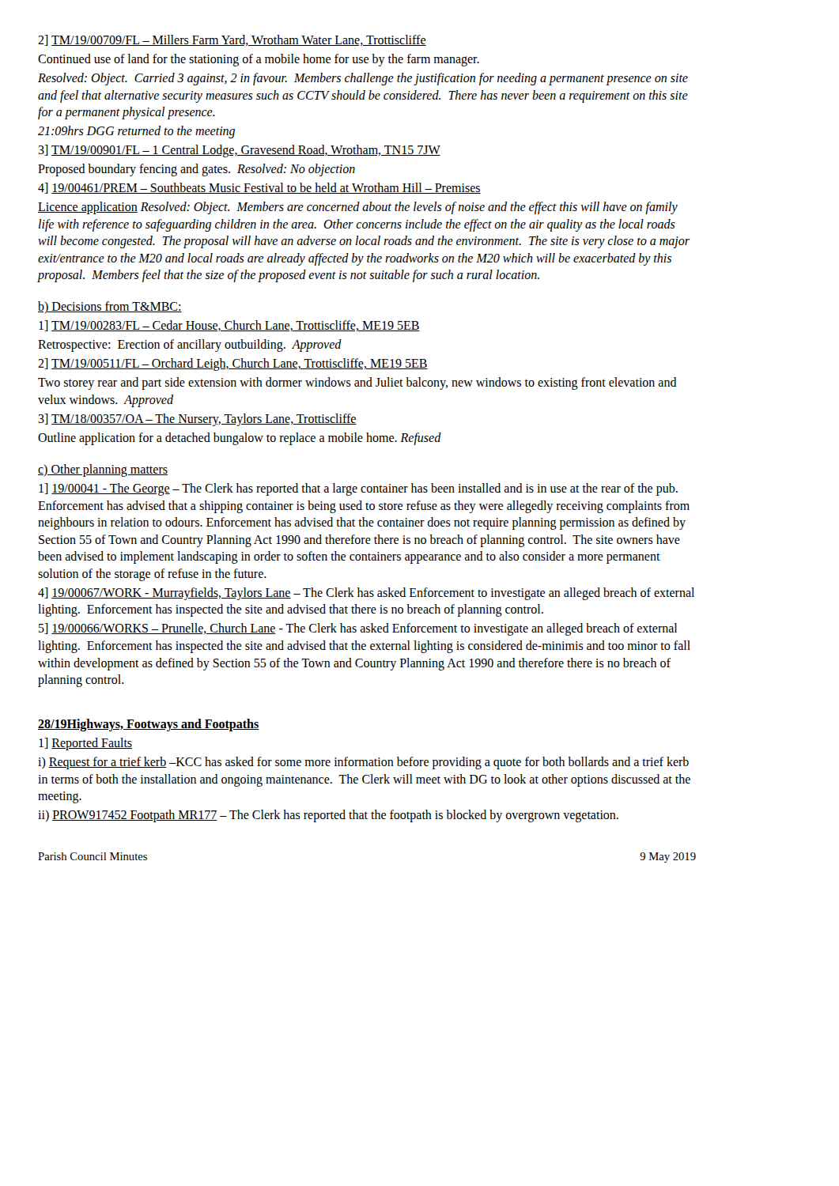2] TM/19/00709/FL – Millers Farm Yard, Wrotham Water Lane, Trottiscliffe
Continued use of land for the stationing of a mobile home for use by the farm manager.
Resolved: Object. Carried 3 against, 2 in favour. Members challenge the justification for needing a permanent presence on site and feel that alternative security measures such as CCTV should be considered. There has never been a requirement on this site for a permanent physical presence.
21:09hrs DGG returned to the meeting
3] TM/19/00901/FL – 1 Central Lodge, Gravesend Road, Wrotham, TN15 7JW
Proposed boundary fencing and gates. Resolved: No objection
4] 19/00461/PREM – Southbeats Music Festival to be held at Wrotham Hill – Premises
Licence application Resolved: Object. Members are concerned about the levels of noise and the effect this will have on family life with reference to safeguarding children in the area. Other concerns include the effect on the air quality as the local roads will become congested. The proposal will have an adverse on local roads and the environment. The site is very close to a major exit/entrance to the M20 and local roads are already affected by the roadworks on the M20 which will be exacerbated by this proposal. Members feel that the size of the proposed event is not suitable for such a rural location.
b) Decisions from T&MBC:
1] TM/19/00283/FL – Cedar House, Church Lane, Trottiscliffe, ME19 5EB
Retrospective: Erection of ancillary outbuilding. Approved
2] TM/19/00511/FL – Orchard Leigh, Church Lane, Trottiscliffe, ME19 5EB
Two storey rear and part side extension with dormer windows and Juliet balcony, new windows to existing front elevation and velux windows. Approved
3] TM/18/00357/OA – The Nursery, Taylors Lane, Trottiscliffe
Outline application for a detached bungalow to replace a mobile home. Refused
c) Other planning matters
1] 19/00041 - The George – The Clerk has reported that a large container has been installed and is in use at the rear of the pub. Enforcement has advised that a shipping container is being used to store refuse as they were allegedly receiving complaints from neighbours in relation to odours. Enforcement has advised that the container does not require planning permission as defined by Section 55 of Town and Country Planning Act 1990 and therefore there is no breach of planning control. The site owners have been advised to implement landscaping in order to soften the containers appearance and to also consider a more permanent solution of the storage of refuse in the future.
4] 19/00067/WORK - Murrayfields, Taylors Lane – The Clerk has asked Enforcement to investigate an alleged breach of external lighting. Enforcement has inspected the site and advised that there is no breach of planning control.
5] 19/00066/WORKS – Prunelle, Church Lane - The Clerk has asked Enforcement to investigate an alleged breach of external lighting. Enforcement has inspected the site and advised that the external lighting is considered de-minimis and too minor to fall within development as defined by Section 55 of the Town and Country Planning Act 1990 and therefore there is no breach of planning control.
28/19Highways, Footways and Footpaths
1] Reported Faults
i) Request for a trief kerb –KCC has asked for some more information before providing a quote for both bollards and a trief kerb in terms of both the installation and ongoing maintenance. The Clerk will meet with DG to look at other options discussed at the meeting.
ii) PROW917452 Footpath MR177 – The Clerk has reported that the footpath is blocked by overgrown vegetation.
Parish Council Minutes 9 May 2019